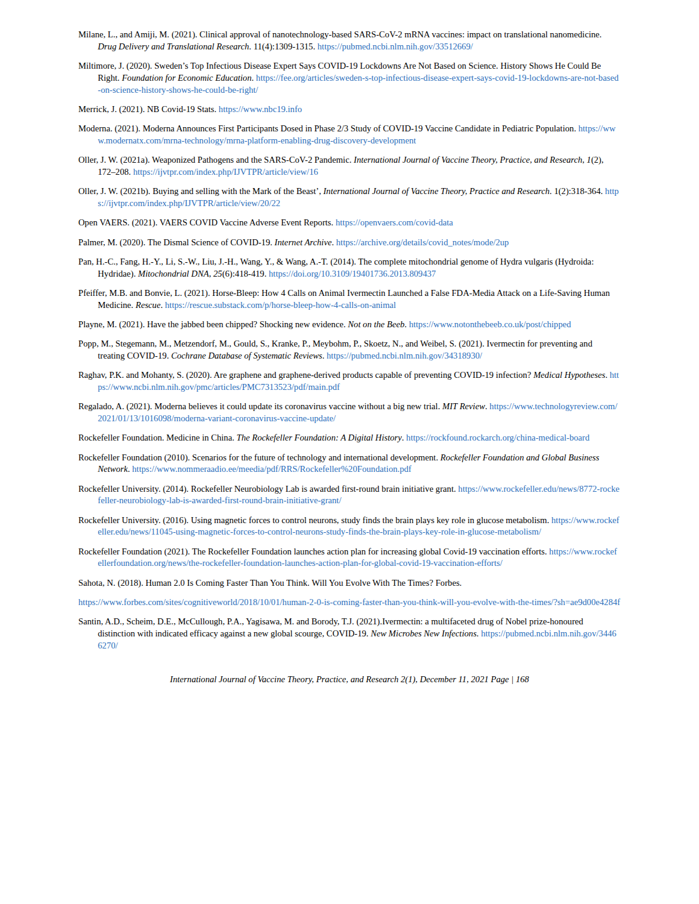Milane, L., and Amiji, M. (2021). Clinical approval of nanotechnology-based SARS-CoV-2 mRNA vaccines: impact on translational nanomedicine. Drug Delivery and Translational Research. 11(4):1309-1315. https://pubmed.ncbi.nlm.nih.gov/33512669/
Miltimore, J. (2020). Sweden’s Top Infectious Disease Expert Says COVID-19 Lockdowns Are Not Based on Science. History Shows He Could Be Right. Foundation for Economic Education. https://fee.org/articles/sweden-s-top-infectious-disease-expert-says-covid-19-lockdowns-are-not-based-on-science-history-shows-he-could-be-right/
Merrick, J. (2021). NB Covid-19 Stats. https://www.nbc19.info
Moderna. (2021). Moderna Announces First Participants Dosed in Phase 2/3 Study of COVID-19 Vaccine Candidate in Pediatric Population. https://www.modernatx.com/mrna-technology/mrna-platform-enabling-drug-discovery-development
Oller, J. W. (2021a). Weaponized Pathogens and the SARS-CoV-2 Pandemic. International Journal of Vaccine Theory, Practice, and Research, 1(2), 172–208. https://ijvtpr.com/index.php/IJVTPR/article/view/16
Oller, J. W. (2021b). Buying and selling with the Mark of the Beast’, International Journal of Vaccine Theory, Practice and Research. 1(2):318-364. https://ijvtpr.com/index.php/IJVTPR/article/view/20/22
Open VAERS. (2021). VAERS COVID Vaccine Adverse Event Reports. https://openvaers.com/covid-data
Palmer, M. (2020). The Dismal Science of COVID-19. Internet Archive. https://archive.org/details/covid_notes/mode/2up
Pan, H.-C., Fang, H.-Y., Li, S.-W., Liu, J.-H., Wang, Y., & Wang, A.-T. (2014). The complete mitochondrial genome of Hydra vulgaris (Hydroida: Hydridae). Mitochondrial DNA, 25(6):418-419. https://doi.org/10.3109/19401736.2013.809437
Pfeiffer, M.B. and Bonvie, L. (2021). Horse-Bleep: How 4 Calls on Animal Ivermectin Launched a False FDA-Media Attack on a Life-Saving Human Medicine. Rescue. https://rescue.substack.com/p/horse-bleep-how-4-calls-on-animal
Playne, M. (2021). Have the jabbed been chipped? Shocking new evidence. Not on the Beeb. https://www.notonthebeeb.co.uk/post/chipped
Popp, M., Stegemann, M., Metzendorf, M., Gould, S., Kranke, P., Meybohm, P., Skoetz, N., and Weibel, S. (2021). Ivermectin for preventing and treating COVID-19. Cochrane Database of Systematic Reviews. https://pubmed.ncbi.nlm.nih.gov/34318930/
Raghav, P.K. and Mohanty, S. (2020). Are graphene and graphene-derived products capable of preventing COVID-19 infection? Medical Hypotheses. https://www.ncbi.nlm.nih.gov/pmc/articles/PMC7313523/pdf/main.pdf
Regalado, A. (2021). Moderna believes it could update its coronavirus vaccine without a big new trial. MIT Review. https://www.technologyreview.com/2021/01/13/1016098/moderna-variant-coronavirus-vaccine-update/
Rockefeller Foundation. Medicine in China. The Rockefeller Foundation: A Digital History. https://rockfound.rockarch.org/china-medical-board
Rockefeller Foundation (2010). Scenarios for the future of technology and international development. Rockefeller Foundation and Global Business Network. https://www.nommeraadio.ee/meedia/pdf/RRS/Rockefeller%20Foundation.pdf
Rockefeller University. (2014). Rockefeller Neurobiology Lab is awarded first-round brain initiative grant. https://www.rockefeller.edu/news/8772-rockefeller-neurobiology-lab-is-awarded-first-round-brain-initiative-grant/
Rockefeller University. (2016). Using magnetic forces to control neurons, study finds the brain plays key role in glucose metabolism. https://www.rockefeller.edu/news/11045-using-magnetic-forces-to-control-neurons-study-finds-the-brain-plays-key-role-in-glucose-metabolism/
Rockefeller Foundation (2021). The Rockefeller Foundation launches action plan for increasing global Covid-19 vaccination efforts. https://www.rockefellerfoundation.org/news/the-rockefeller-foundation-launches-action-plan-for-global-covid-19-vaccination-efforts/
Sahota, N. (2018). Human 2.0 Is Coming Faster Than You Think. Will You Evolve With The Times? Forbes.
https://www.forbes.com/sites/cognitiveworld/2018/10/01/human-2-0-is-coming-faster-than-you-think-will-you-evolve-with-the-times/?sh=ae9d00e4284f
Santin, A.D., Scheim, D.E., McCullough, P.A., Yagisawa, M. and Borody, T.J. (2021).Ivermectin: a multifaceted drug of Nobel prize-honoured distinction with indicated efficacy against a new global scourge, COVID-19. New Microbes New Infections. https://pubmed.ncbi.nlm.nih.gov/34466270/
International Journal of Vaccine Theory, Practice, and Research 2(1), December 11, 2021 Page | 168